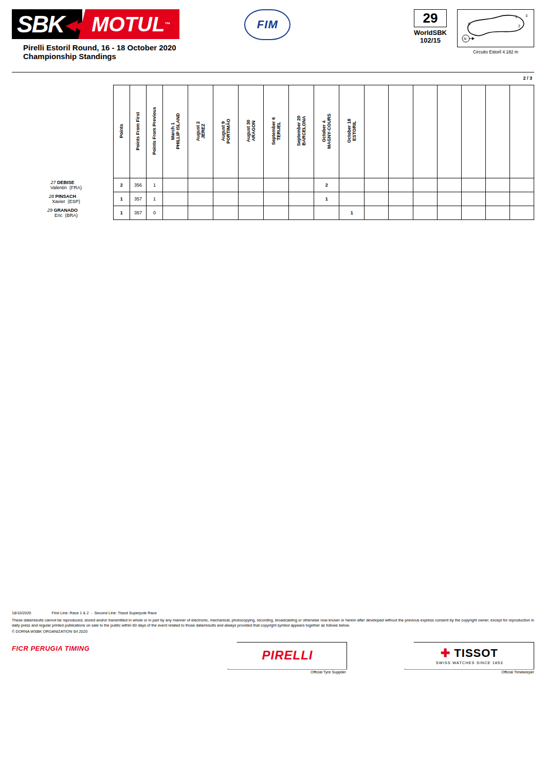SBK◂◂
MOTUL™
FIM
29
WorldSBK
102/15
1 3 2 S N
Circuito Estoril 4.182 m
Pirelli Estoril Round, 16 - 18 October 2020
Championship Standings
2 / 3
| | Points | Points From First | Points From Previous | March 1 PHILLIP ISLAND | August 2 JEREZ | August 9 PORTIMÃO | August 30 ARAGON | September 6 TERUEL | September 20 BARCELONA | October 4 MAGNY-COURS | October 18 ESTORIL | | | | | | | |
| --- | --- | --- | --- | --- | --- | --- | --- | --- | --- | --- | --- | --- | --- | --- | --- | --- | --- | --- |
| 27 DEBISE Valentin (FRA) | 2 | 356 | 1 | | | | | | | 2 | | | | | | | | |
| 28 PINSACH Xavier (ESP) | 1 | 357 | 1 | | | | | | | 1 | | | | | | | | |
| 29 GRANADO Eric (BRA) | 1 | 357 | 0 | | | | | | | | 1 | | | | | | | |
18/10/2020 First Line: Race 1 & 2 - Second Line: Tissot Superpole Race
These data/results cannot be reproduced, stored and/or transmitted in whole or in part by any manner of electronic, mechanical, photocopying, recording, broadcasting or otherwise now known or herein after developed without the previous express consent by the copyright owner, except for reproduction in daily press and regular printed publications on sale to the public within 60 days of the event related to those data/results and always provided that copyright symbol appears together as follows below.
© DORNA WSBK ORGANIZATION Srl 2020
FICR PERUGIA TIMING
PIRELLI
Official Tyre Supplier
✚ TISSOT
SWISS WATCHES SINCE 1853
Official Timekeeper